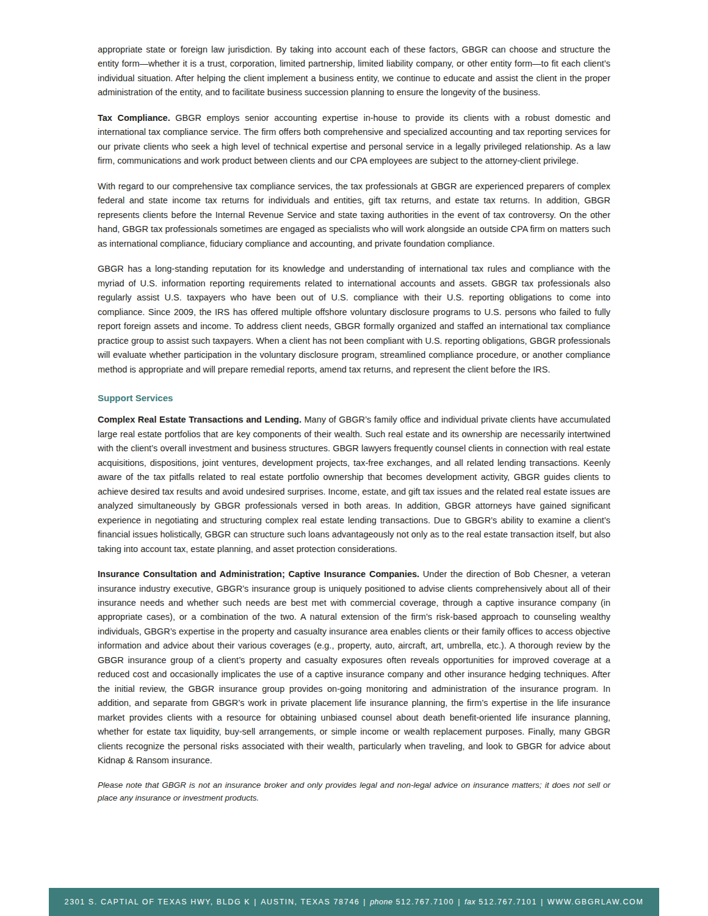appropriate state or foreign law jurisdiction. By taking into account each of these factors, GBGR can choose and structure the entity form—whether it is a trust, corporation, limited partnership, limited liability company, or other entity form—to fit each client’s individual situation. After helping the client implement a business entity, we continue to educate and assist the client in the proper administration of the entity, and to facilitate business succession planning to ensure the longevity of the business.
Tax Compliance. GBGR employs senior accounting expertise in-house to provide its clients with a robust domestic and international tax compliance service. The firm offers both comprehensive and specialized accounting and tax reporting services for our private clients who seek a high level of technical expertise and personal service in a legally privileged relationship. As a law firm, communications and work product between clients and our CPA employees are subject to the attorney-client privilege.
With regard to our comprehensive tax compliance services, the tax professionals at GBGR are experienced preparers of complex federal and state income tax returns for individuals and entities, gift tax returns, and estate tax returns. In addition, GBGR represents clients before the Internal Revenue Service and state taxing authorities in the event of tax controversy. On the other hand, GBGR tax professionals sometimes are engaged as specialists who will work alongside an outside CPA firm on matters such as international compliance, fiduciary compliance and accounting, and private foundation compliance.
GBGR has a long-standing reputation for its knowledge and understanding of international tax rules and compliance with the myriad of U.S. information reporting requirements related to international accounts and assets. GBGR tax professionals also regularly assist U.S. taxpayers who have been out of U.S. compliance with their U.S. reporting obligations to come into compliance. Since 2009, the IRS has offered multiple offshore voluntary disclosure programs to U.S. persons who failed to fully report foreign assets and income. To address client needs, GBGR formally organized and staffed an international tax compliance practice group to assist such taxpayers. When a client has not been compliant with U.S. reporting obligations, GBGR professionals will evaluate whether participation in the voluntary disclosure program, streamlined compliance procedure, or another compliance method is appropriate and will prepare remedial reports, amend tax returns, and represent the client before the IRS.
Support Services
Complex Real Estate Transactions and Lending. Many of GBGR’s family office and individual private clients have accumulated large real estate portfolios that are key components of their wealth. Such real estate and its ownership are necessarily intertwined with the client’s overall investment and business structures. GBGR lawyers frequently counsel clients in connection with real estate acquisitions, dispositions, joint ventures, development projects, tax-free exchanges, and all related lending transactions. Keenly aware of the tax pitfalls related to real estate portfolio ownership that becomes development activity, GBGR guides clients to achieve desired tax results and avoid undesired surprises. Income, estate, and gift tax issues and the related real estate issues are analyzed simultaneously by GBGR professionals versed in both areas. In addition, GBGR attorneys have gained significant experience in negotiating and structuring complex real estate lending transactions. Due to GBGR’s ability to examine a client’s financial issues holistically, GBGR can structure such loans advantageously not only as to the real estate transaction itself, but also taking into account tax, estate planning, and asset protection considerations.
Insurance Consultation and Administration; Captive Insurance Companies. Under the direction of Bob Chesner, a veteran insurance industry executive, GBGR’s insurance group is uniquely positioned to advise clients comprehensively about all of their insurance needs and whether such needs are best met with commercial coverage, through a captive insurance company (in appropriate cases), or a combination of the two. A natural extension of the firm’s risk-based approach to counseling wealthy individuals, GBGR’s expertise in the property and casualty insurance area enables clients or their family offices to access objective information and advice about their various coverages (e.g., property, auto, aircraft, art, umbrella, etc.). A thorough review by the GBGR insurance group of a client’s property and casualty exposures often reveals opportunities for improved coverage at a reduced cost and occasionally implicates the use of a captive insurance company and other insurance hedging techniques. After the initial review, the GBGR insurance group provides on-going monitoring and administration of the insurance program. In addition, and separate from GBGR’s work in private placement life insurance planning, the firm’s expertise in the life insurance market provides clients with a resource for obtaining unbiased counsel about death benefit-oriented life insurance planning, whether for estate tax liquidity, buy-sell arrangements, or simple income or wealth replacement purposes. Finally, many GBGR clients recognize the personal risks associated with their wealth, particularly when traveling, and look to GBGR for advice about Kidnap & Ransom insurance.
Please note that GBGR is not an insurance broker and only provides legal and non-legal advice on insurance matters; it does not sell or place any insurance or investment products.
2301 S. CAPTIAL OF TEXAS HWY, BLDG K|AUSTIN, TEXAS 78746|phone 512.767.7100|fax 512.767.7101|WWW.GBGRLAW.COM